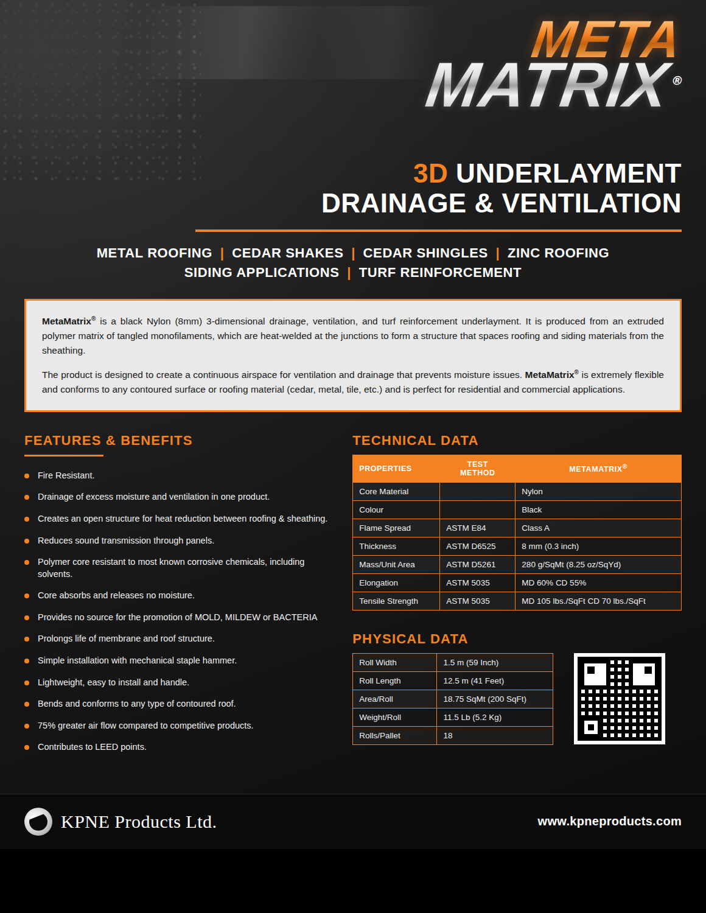META
MATRIX®
3D UNDERLAYMENT
DRAINAGE & VENTILATION
METAL ROOFING | CEDAR SHAKES | CEDAR SHINGLES | ZINC ROOFING
SIDING APPLICATIONS | TURF REINFORCEMENT
MetaMatrix® is a black Nylon (8mm) 3-dimensional drainage, ventilation, and turf reinforcement underlayment. It is produced from an extruded polymer matrix of tangled monofilaments, which are heat-welded at the junctions to form a structure that spaces roofing and siding materials from the sheathing.
The product is designed to create a continuous airspace for ventilation and drainage that prevents moisture issues. MetaMatrix® is extremely flexible and conforms to any contoured surface or roofing material (cedar, metal, tile, etc.) and is perfect for residential and commercial applications.
Features & Benefits
Fire Resistant.
Drainage of excess moisture and ventilation in one product.
Creates an open structure for heat reduction between roofing & sheathing.
Reduces sound transmission through panels.
Polymer core resistant to most known corrosive chemicals, including solvents.
Core absorbs and releases no moisture.
Provides no source for the promotion of MOLD, MILDEW or BACTERIA
Prolongs life of membrane and roof structure.
Simple installation with mechanical staple hammer.
Lightweight, easy to install and handle.
Bends and conforms to any type of contoured roof.
75% greater air flow compared to competitive products.
Contributes to LEED points.
Technical Data
| Properties | Test Method | MetaMatrix ® |
| --- | --- | --- |
| Core Material | | Nylon |
| Colour | | Black |
| Flame Spread | ASTM E84 | Class A |
| Thickness | ASTM D6525 | 8 mm (0.3 inch) |
| Mass/Unit Area | ASTM D5261 | 280 g/SqMt (8.25 oz/SqYd) |
| Elongation | ASTM 5035 | MD 60% CD 55% |
| Tensile Strength | ASTM 5035 | MD 105 lbs./SqFt CD 70 lbs./SqFt |
Physical Data
| Roll Width | 1.5 m (59 Inch) |
| Roll Length | 12.5 m (41 Feet) |
| Area/Roll | 18.75 SqMt (200 SqFt) |
| Weight/Roll | 11.5 Lb (5.2 Kg) |
| Rolls/Pallet | 18 |
KPNE Products Ltd.
www.kpneproducts.com